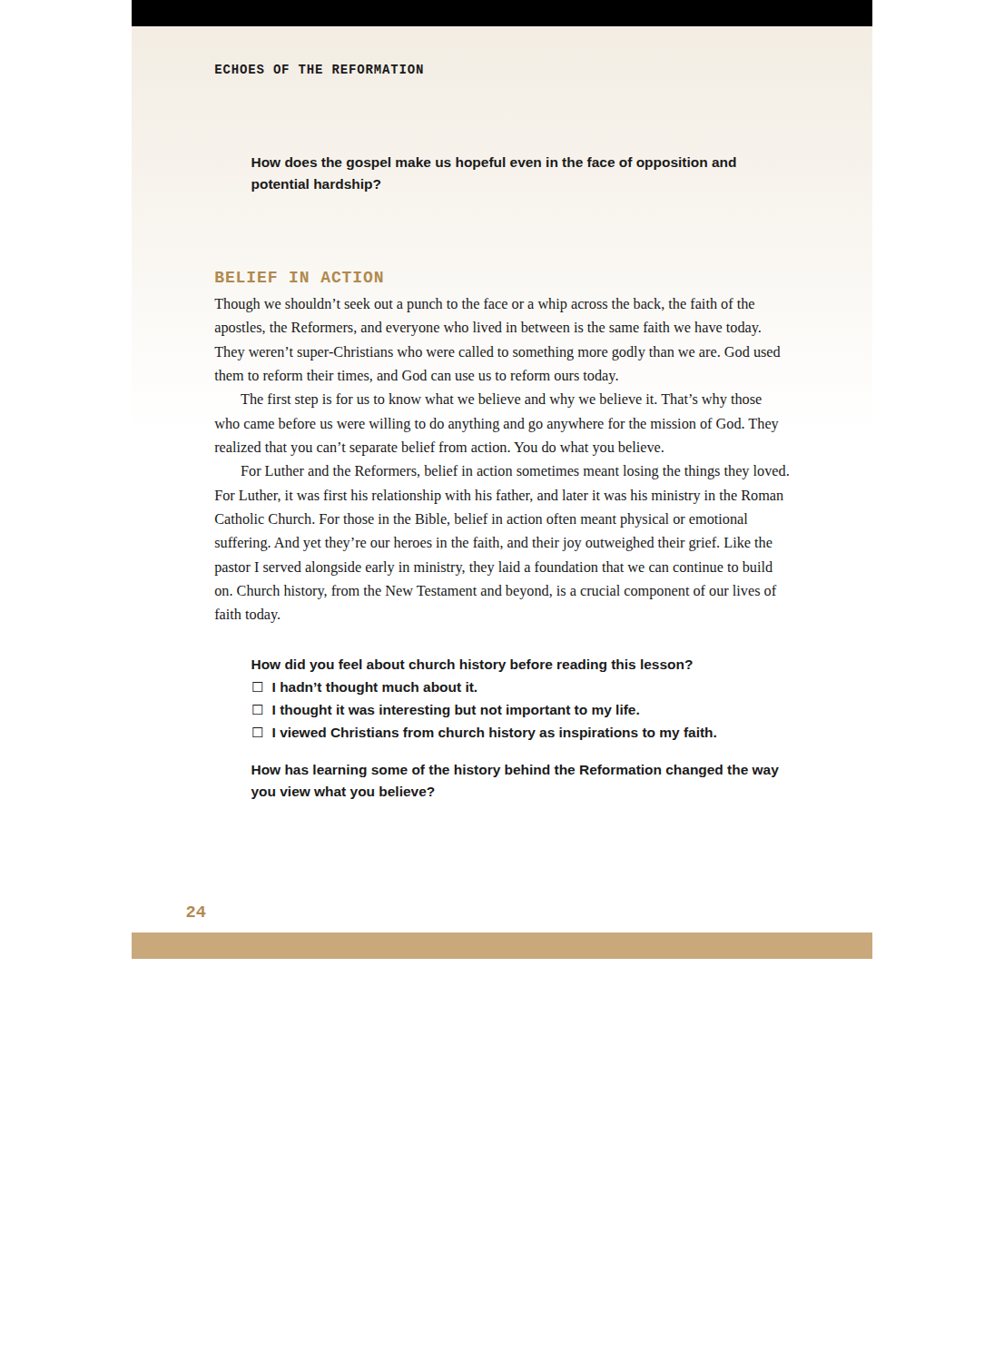Echoes of the Reformation
How does the gospel make us hopeful even in the face of opposition and potential hardship?
Belief in Action
Though we shouldn’t seek out a punch to the face or a whip across the back, the faith of the apostles, the Reformers, and everyone who lived in between is the same faith we have today. They weren’t super-Christians who were called to something more godly than we are. God used them to reform their times, and God can use us to reform ours today.
The first step is for us to know what we believe and why we believe it. That’s why those who came before us were willing to do anything and go anywhere for the mission of God. They realized that you can’t separate belief from action. You do what you believe.
For Luther and the Reformers, belief in action sometimes meant losing the things they loved. For Luther, it was first his relationship with his father, and later it was his ministry in the Roman Catholic Church. For those in the Bible, belief in action often meant physical or emotional suffering. And yet they’re our heroes in the faith, and their joy outweighed their grief. Like the pastor I served alongside early in ministry, they laid a foundation that we can continue to build on. Church history, from the New Testament and beyond, is a crucial component of our lives of faith today.
How did you feel about church history before reading this lesson?
☐ I hadn’t thought much about it. ☐ I thought it was interesting but not important to my life. ☐ I viewed Christians from church history as inspirations to my faith.
How has learning some of the history behind the Reformation changed the way you view what you believe?
24